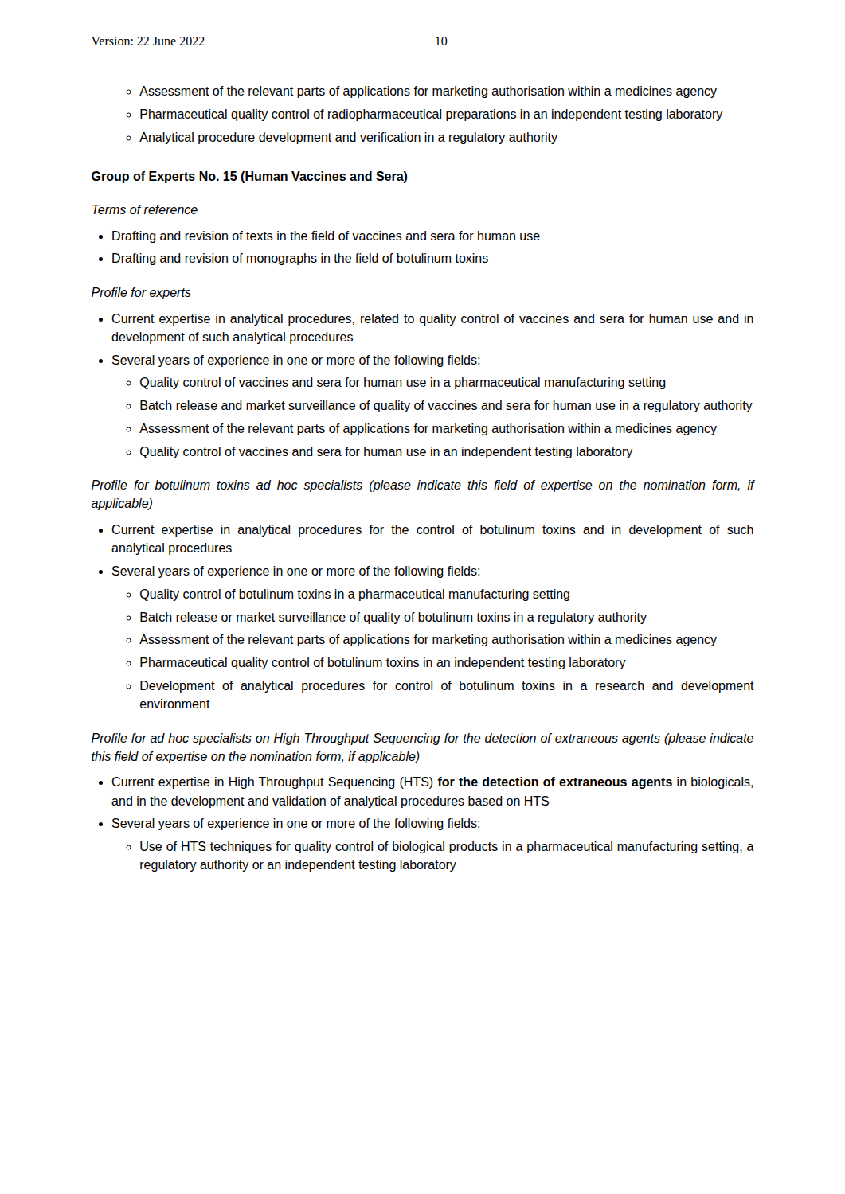Version: 22 June 2022 10
Assessment of the relevant parts of applications for marketing authorisation within a medicines agency
Pharmaceutical quality control of radiopharmaceutical preparations in an independent testing laboratory
Analytical procedure development and verification in a regulatory authority
Group of Experts No. 15 (Human Vaccines and Sera)
Terms of reference
Drafting and revision of texts in the field of vaccines and sera for human use
Drafting and revision of monographs in the field of botulinum toxins
Profile for experts
Current expertise in analytical procedures, related to quality control of vaccines and sera for human use and in development of such analytical procedures
Several years of experience in one or more of the following fields:
Quality control of vaccines and sera for human use in a pharmaceutical manufacturing setting
Batch release and market surveillance of quality of vaccines and sera for human use in a regulatory authority
Assessment of the relevant parts of applications for marketing authorisation within a medicines agency
Quality control of vaccines and sera for human use in an independent testing laboratory
Profile for botulinum toxins ad hoc specialists (please indicate this field of expertise on the nomination form, if applicable)
Current expertise in analytical procedures for the control of botulinum toxins and in development of such analytical procedures
Several years of experience in one or more of the following fields:
Quality control of botulinum toxins in a pharmaceutical manufacturing setting
Batch release or market surveillance of quality of botulinum toxins in a regulatory authority
Assessment of the relevant parts of applications for marketing authorisation within a medicines agency
Pharmaceutical quality control of botulinum toxins in an independent testing laboratory
Development of analytical procedures for control of botulinum toxins in a research and development environment
Profile for ad hoc specialists on High Throughput Sequencing for the detection of extraneous agents (please indicate this field of expertise on the nomination form, if applicable)
Current expertise in High Throughput Sequencing (HTS) for the detection of extraneous agents in biologicals, and in the development and validation of analytical procedures based on HTS
Several years of experience in one or more of the following fields:
Use of HTS techniques for quality control of biological products in a pharmaceutical manufacturing setting, a regulatory authority or an independent testing laboratory